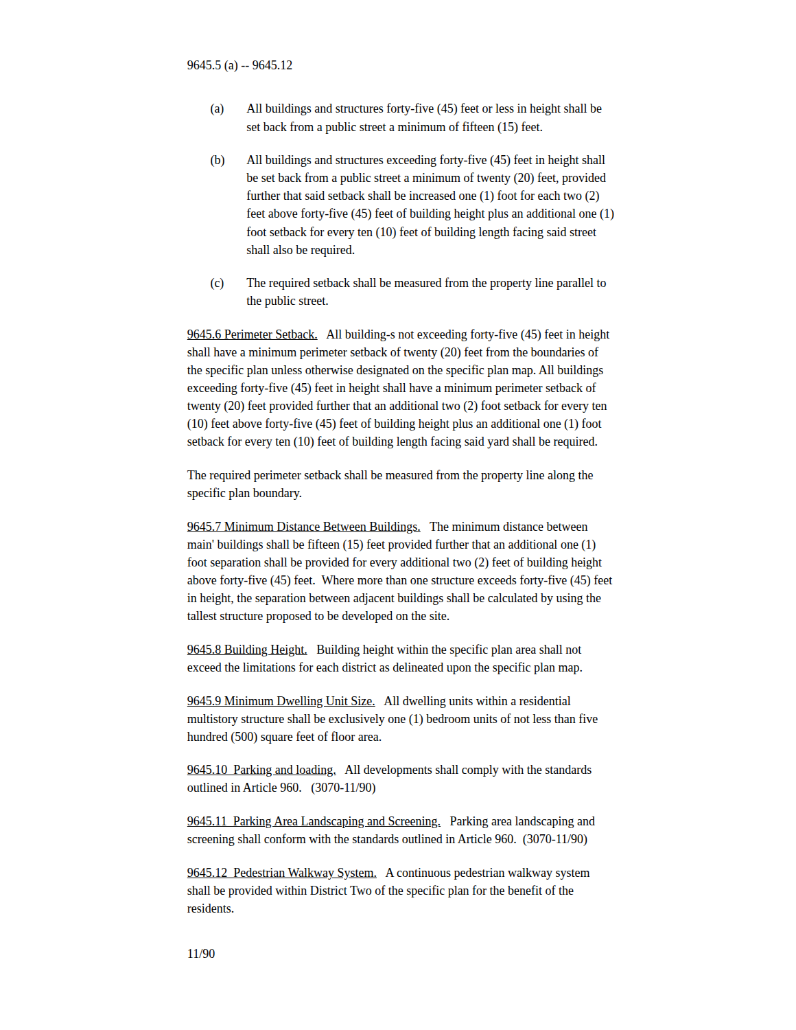9645.5 (a) -- 9645.12
(a)
All buildings and structures forty-five (45) feet or less in height shall be set back from a public street a minimum of fifteen (15) feet.
(b)
All buildings and structures exceeding forty-five (45) feet in height shall be set back from a public street a minimum of twenty (20) feet, provided further that said setback shall be increased one (1) foot for each two (2) feet above forty-five (45) feet of building height plus an additional one (1) foot setback for every ten (10) feet of building length facing said street shall also be required.
(c)
The required setback shall be measured from the property line parallel to the public street.
9645.6 Perimeter Setback. All building-s not exceeding forty-five (45) feet in height shall have a minimum perimeter setback of twenty (20) feet from the boundaries of the specific plan unless otherwise designated on the specific plan map. All buildings exceeding forty-five (45) feet in height shall have a minimum perimeter setback of twenty (20) feet provided further that an additional two (2) foot setback for every ten (10) feet above forty-five (45) feet of building height plus an additional one (1) foot setback for every ten (10) feet of building length facing said yard shall be required.
The required perimeter setback shall be measured from the property line along the specific plan boundary.
9645.7 Minimum Distance Between Buildings. The minimum distance between main' buildings shall be fifteen (15) feet provided further that an additional one (1) foot separation shall be provided for every additional two (2) feet of building height above forty-five (45) feet. Where more than one structure exceeds forty-five (45) feet in height, the separation between adjacent buildings shall be calculated by using the tallest structure proposed to be developed on the site.
9645.8 Building Height. Building height within the specific plan area shall not exceed the limitations for each district as delineated upon the specific plan map.
9645.9 Minimum Dwelling Unit Size. All dwelling units within a residential multistory structure shall be exclusively one (1) bedroom units of not less than five hundred (500) square feet of floor area.
9645.10 Parking and loading. All developments shall comply with the standards outlined in Article 960. (3070-11/90)
9645.11 Parking Area Landscaping and Screening. Parking area landscaping and screening shall conform with the standards outlined in Article 960. (3070-11/90)
9645.12 Pedestrian Walkway System. A continuous pedestrian walkway system shall be provided within District Two of the specific plan for the benefit of the residents.
11/90